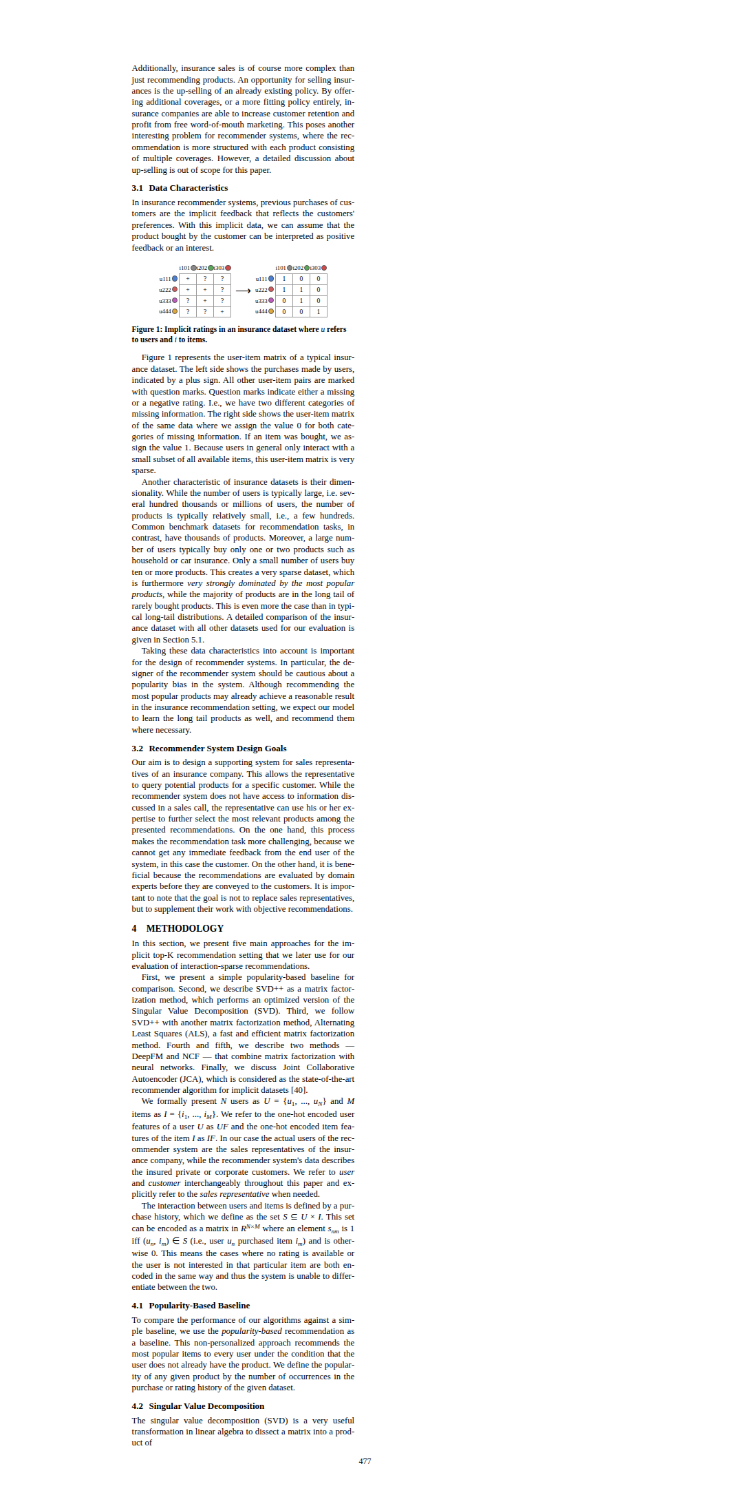Additionally, insurance sales is of course more complex than just recommending products. An opportunity for selling insurances is the up-selling of an already existing policy. By offering additional coverages, or a more fitting policy entirely, insurance companies are able to increase customer retention and profit from free word-of-mouth marketing. This poses another interesting problem for recommender systems, where the recommendation is more structured with each product consisting of multiple coverages. However, a detailed discussion about up-selling is out of scope for this paper.
3.1 Data Characteristics
In insurance recommender systems, previous purchases of customers are the implicit feedback that reflects the customers' preferences. With this implicit data, we can assume that the product bought by the customer can be interpreted as positive feedback or an interest.
| | i101 | i202 | i303 |
| --- | --- | --- | --- |
| u111 | + | ? | ? |
| u222 | + | + | ? |
| u333 | ? | + | ? |
| u444 | ? | ? | + |
⟶
| | i101 | i202 | i303 |
| --- | --- | --- | --- |
| u111 | 1 | 0 | 0 |
| u222 | 1 | 1 | 0 |
| u333 | 0 | 1 | 0 |
| u444 | 0 | 0 | 1 |
Figure 1: Implicit ratings in an insurance dataset where u refers to users and i to items.
Figure 1 represents the user-item matrix of a typical insurance dataset. The left side shows the purchases made by users, indicated by a plus sign. All other user-item pairs are marked with question marks. Question marks indicate either a missing or a negative rating. I.e., we have two different categories of missing information. The right side shows the user-item matrix of the same data where we assign the value 0 for both categories of missing information. If an item was bought, we assign the value 1. Because users in general only interact with a small subset of all available items, this user-item matrix is very sparse.
Another characteristic of insurance datasets is their dimensionality. While the number of users is typically large, i.e. several hundred thousands or millions of users, the number of products is typically relatively small, i.e., a few hundreds. Common benchmark datasets for recommendation tasks, in contrast, have thousands of products. Moreover, a large number of users typically buy only one or two products such as household or car insurance. Only a small number of users buy ten or more products. This creates a very sparse dataset, which is furthermore very strongly dominated by the most popular products, while the majority of products are in the long tail of rarely bought products. This is even more the case than in typical long-tail distributions. A detailed comparison of the insurance dataset with all other datasets used for our evaluation is given in Section 5.1.
Taking these data characteristics into account is important for the design of recommender systems. In particular, the designer of the recommender system should be cautious about a popularity bias in the system. Although recommending the most popular products may already achieve a reasonable result in the insurance recommendation setting, we expect our model to learn the long tail products as well, and recommend them where necessary.
3.2 Recommender System Design Goals
Our aim is to design a supporting system for sales representatives of an insurance company. This allows the representative to query potential products for a specific customer. While the recommender system does not have access to information discussed in a sales call, the representative can use his or her expertise to further select the most relevant products among the presented recommendations. On the one hand, this process makes the recommendation task more challenging, because we cannot get any immediate feedback from the end user of the system, in this case the customer. On the other hand, it is beneficial because the recommendations are evaluated by domain experts before they are conveyed to the customers. It is important to note that the goal is not to replace sales representatives, but to supplement their work with objective recommendations.
4 METHODOLOGY
In this section, we present five main approaches for the implicit top-K recommendation setting that we later use for our evaluation of interaction-sparse recommendations.
First, we present a simple popularity-based baseline for comparison. Second, we describe SVD++ as a matrix factorization method, which performs an optimized version of the Singular Value Decomposition (SVD). Third, we follow SVD++ with another matrix factorization method, Alternating Least Squares (ALS), a fast and efficient matrix factorization method. Fourth and fifth, we describe two methods — DeepFM and NCF — that combine matrix factorization with neural networks. Finally, we discuss Joint Collaborative Autoencoder (JCA), which is considered as the state-of-the-art recommender algorithm for implicit datasets [40].
We formally present N users as U = {u 1, ..., uN} and M items as I = {i 1, ..., iM}. We refer to the one-hot encoded user features of a user U as UF and the one-hot encoded item features of the item I as IF. In our case the actual users of the recommender system are the sales representatives of the insurance company, while the recommender system's data describes the insured private or corporate customers. We refer to user and customer interchangeably throughout this paper and explicitly refer to the sales representative when needed.
The interaction between users and items is defined by a purchase history, which we define as the set S ⊆ U × I. This set can be encoded as a matrix in RN×M where an element snm is 1 iff (un, im) ∈ S (i.e., user un purchased item im) and is otherwise 0. This means the cases where no rating is available or the user is not interested in that particular item are both encoded in the same way and thus the system is unable to differentiate between the two.
4.1 Popularity-Based Baseline
To compare the performance of our algorithms against a simple baseline, we use the popularity-based recommendation as a baseline. This non-personalized approach recommends the most popular items to every user under the condition that the user does not already have the product. We define the popularity of any given product by the number of occurrences in the purchase or rating history of the given dataset.
4.2 Singular Value Decomposition
The singular value decomposition (SVD) is a very useful transformation in linear algebra to dissect a matrix into a product of
477